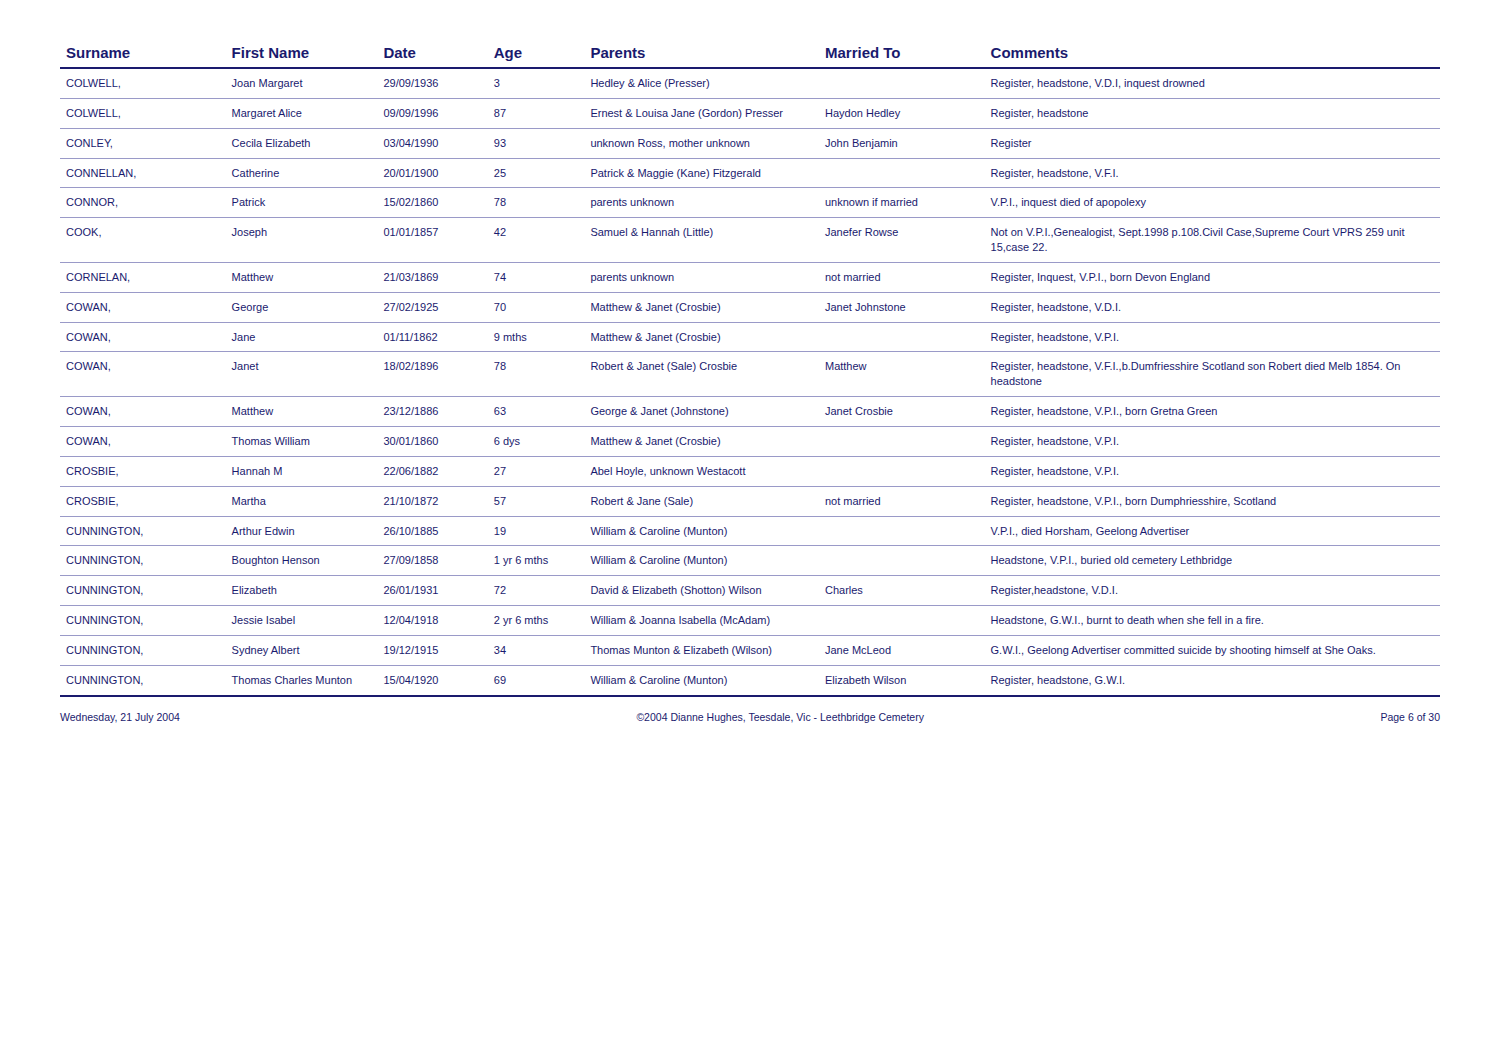| Surname | First Name | Date | Age | Parents | Married To | Comments |
| --- | --- | --- | --- | --- | --- | --- |
| COLWELL, | Joan Margaret | 29/09/1936 | 3 | Hedley & Alice (Presser) | | Register, headstone, V.D.I, inquest drowned |
| COLWELL, | Margaret Alice | 09/09/1996 | 87 | Ernest & Louisa Jane (Gordon) Presser | Haydon Hedley | Register, headstone |
| CONLEY, | Cecila Elizabeth | 03/04/1990 | 93 | unknown Ross, mother unknown | John Benjamin | Register |
| CONNELLAN, | Catherine | 20/01/1900 | 25 | Patrick & Maggie (Kane) Fitzgerald | | Register, headstone, V.F.I. |
| CONNOR, | Patrick | 15/02/1860 | 78 | parents unknown | unknown if married | V.P.I., inquest died of apopolexy |
| COOK, | Joseph | 01/01/1857 | 42 | Samuel & Hannah (Little) | Janefer Rowse | Not on V.P.I.,Genealogist, Sept.1998 p.108.Civil Case,Supreme Court VPRS 259 unit 15,case 22. |
| CORNELAN, | Matthew | 21/03/1869 | 74 | parents unknown | not married | Register, Inquest, V.P.I., born Devon England |
| COWAN, | George | 27/02/1925 | 70 | Matthew & Janet (Crosbie) | Janet Johnstone | Register, headstone, V.D.I. |
| COWAN, | Jane | 01/11/1862 | 9 mths | Matthew & Janet (Crosbie) | | Register, headstone, V.P.I. |
| COWAN, | Janet | 18/02/1896 | 78 | Robert & Janet (Sale) Crosbie | Matthew | Register, headstone, V.F.I.,b.Dumfriesshire Scotland son Robert died Melb 1854. On headstone |
| COWAN, | Matthew | 23/12/1886 | 63 | George & Janet (Johnstone) | Janet Crosbie | Register, headstone, V.P.I., born Gretna Green |
| COWAN, | Thomas William | 30/01/1860 | 6 dys | Matthew & Janet (Crosbie) | | Register, headstone, V.P.I. |
| CROSBIE, | Hannah M | 22/06/1882 | 27 | Abel Hoyle, unknown Westacott | | Register, headstone, V.P.I. |
| CROSBIE, | Martha | 21/10/1872 | 57 | Robert & Jane (Sale) | not married | Register, headstone, V.P.I., born Dumphriesshire, Scotland |
| CUNNINGTON, | Arthur Edwin | 26/10/1885 | 19 | William & Caroline (Munton) | | V.P.I., died Horsham, Geelong Advertiser |
| CUNNINGTON, | Boughton Henson | 27/09/1858 | 1 yr 6 mths | William & Caroline (Munton) | | Headstone, V.P.I., buried old cemetery Lethbridge |
| CUNNINGTON, | Elizabeth | 26/01/1931 | 72 | David & Elizabeth (Shotton) Wilson | Charles | Register,headstone, V.D.I. |
| CUNNINGTON, | Jessie Isabel | 12/04/1918 | 2 yr 6 mths | William & Joanna Isabella (McAdam) | | Headstone, G.W.I., burnt to death when she fell in a fire. |
| CUNNINGTON, | Sydney Albert | 19/12/1915 | 34 | Thomas Munton & Elizabeth (Wilson) | Jane McLeod | G.W.I., Geelong Advertiser committed suicide by shooting himself at She Oaks. |
| CUNNINGTON, | Thomas Charles Munton | 15/04/1920 | 69 | William & Caroline (Munton) | Elizabeth Wilson | Register, headstone, G.W.I. |
Wednesday, 21 July 2004
©2004 Dianne Hughes, Teesdale, Vic - Leethbridge Cemetery
Page 6 of 30